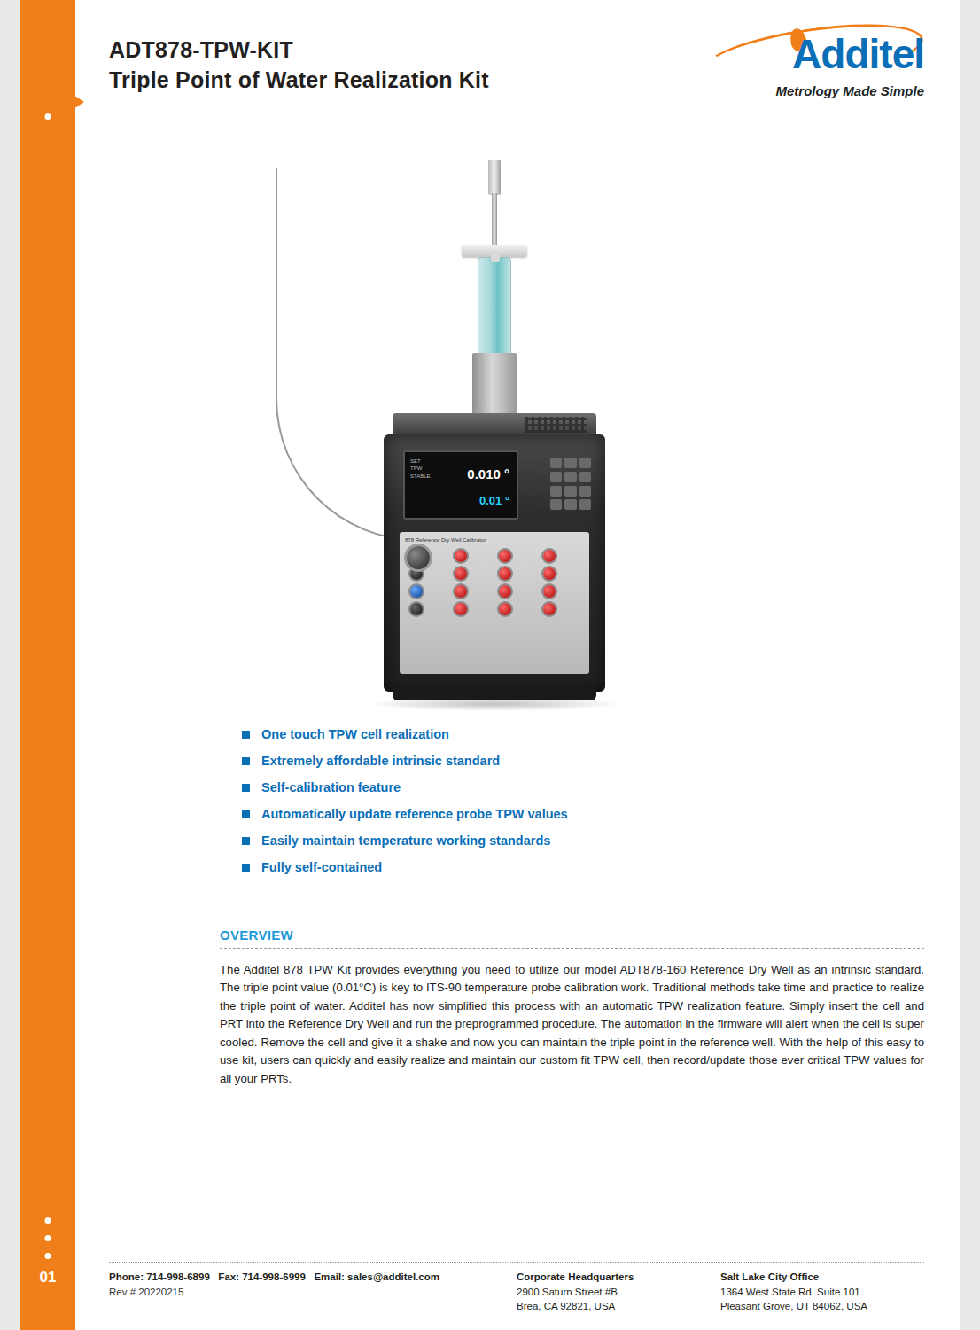Temperature Calibration Equipment
01
ADT878-TPW-KIT Triple Point of Water Realization Kit
Additel
Metrology Made Simple
SET
TPW
STABLE
0.010 °
0.01 °
878 Reference Dry Well Calibrator
One touch TPW cell realization
Extremely affordable intrinsic standard
Self-calibration feature
Automatically update reference probe TPW values
Easily maintain temperature working standards
Fully self-contained
OVERVIEW
The Additel 878 TPW Kit provides everything you need to utilize our model ADT878-160 Reference Dry Well as an intrinsic standard. The triple point value (0.01°C) is key to ITS-90 temperature probe calibration work. Traditional methods take time and practice to realize the triple point of water. Additel has now simplified this process with an automatic TPW realization feature. Simply insert the cell and PRT into the Reference Dry Well and run the preprogrammed procedure. The automation in the firmware will alert when the cell is super cooled. Remove the cell and give it a shake and now you can maintain the triple point in the reference well. With the help of this easy to use kit, users can quickly and easily realize and maintain our custom fit TPW cell, then record/update those ever critical TPW values for all your PRTs.
Phone: 714-998-6899 Fax: 714-998-6999 Email: sales@additel.com
Rev # 20220215
Corporate Headquarters
2900 Saturn Street #B
Brea, CA 92821, USA
Salt Lake City Office
1364 West State Rd. Suite 101
Pleasant Grove, UT 84062, USA